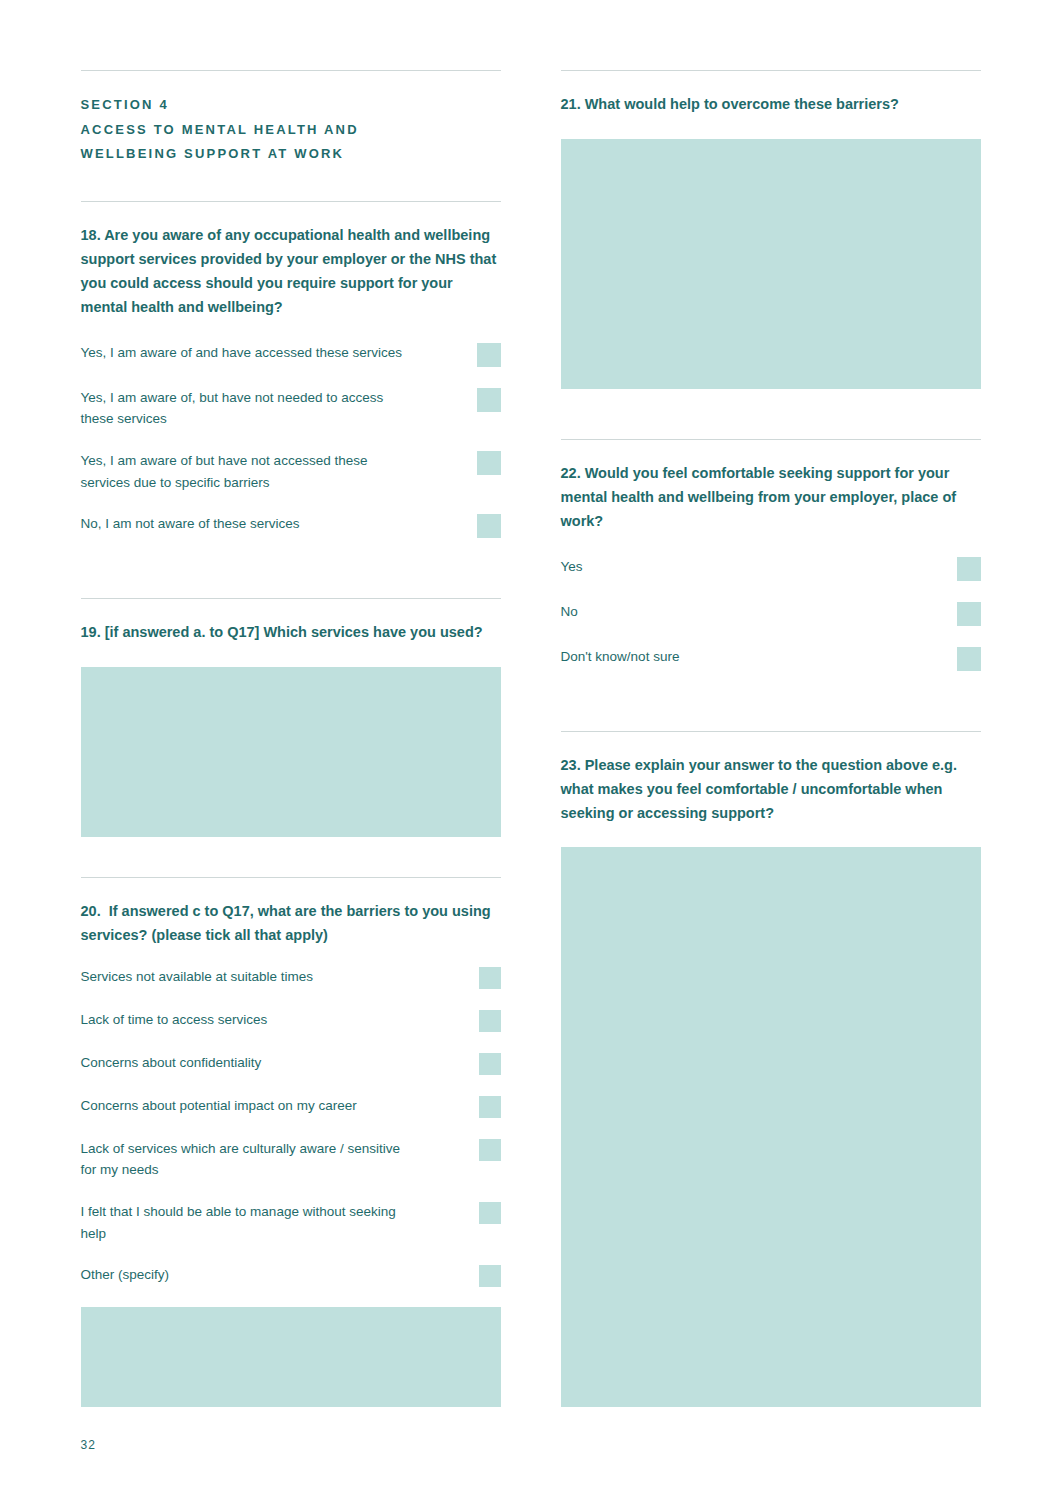Section 4
Access to mental health and
wellbeing support at work
18. Are you aware of any occupational health and wellbeing support services provided by your employer or the NHS that you could access should you require support for your mental health and wellbeing?
Yes, I am aware of and have accessed these services
Yes, I am aware of, but have not needed to access these services
Yes, I am aware of but have not accessed these services due to specific barriers
No, I am not aware of these services
19. [if answered a. to Q17] Which services have you used?
20. If answered c to Q17, what are the barriers to you using services? (please tick all that apply)
Services not available at suitable times
Lack of time to access services
Concerns about confidentiality
Concerns about potential impact on my career
Lack of services which are culturally aware / sensitive for my needs
I felt that I should be able to manage without seeking help
Other (specify)
21. What would help to overcome these barriers?
22. Would you feel comfortable seeking support for your mental health and wellbeing from your employer, place of work?
Yes
No
Don't know/not sure
23. Please explain your answer to the question above e.g. what makes you feel comfortable / uncomfortable when seeking or accessing support?
32